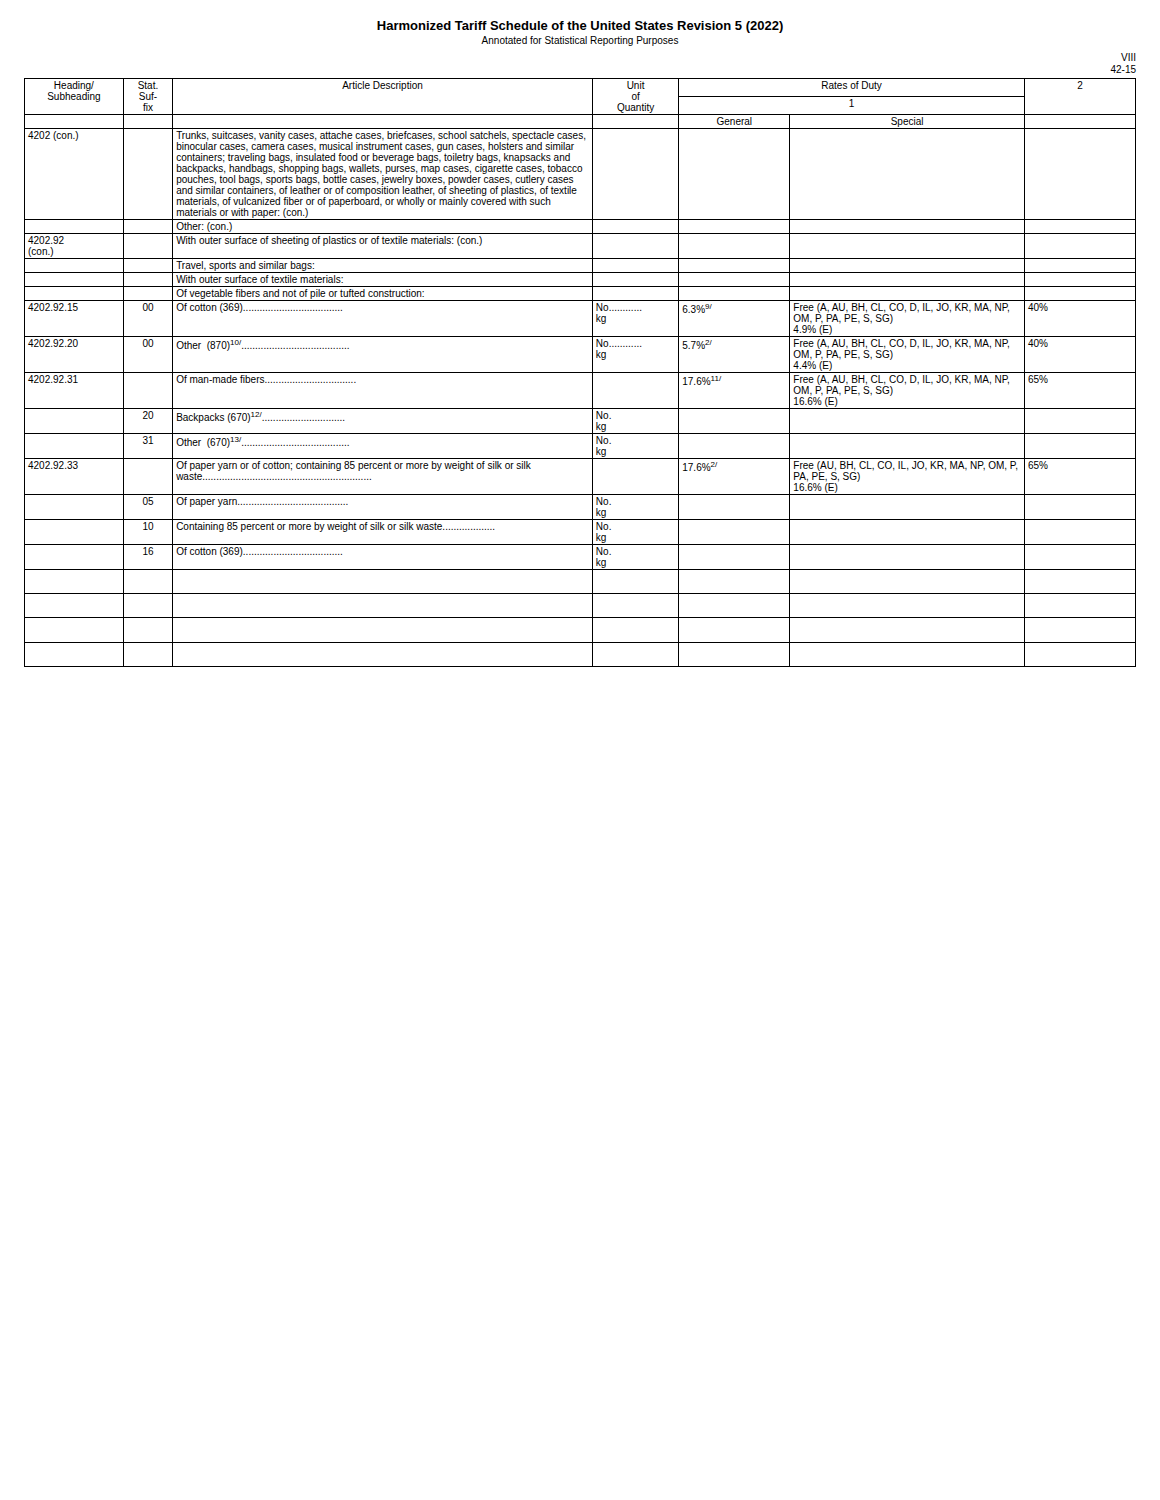Harmonized Tariff Schedule of the United States Revision 5 (2022)
Annotated for Statistical Reporting Purposes
VIII
42-15
| Heading/ Subheading | Stat. Suf- fix | Article Description | Unit of Quantity | Rates of Duty | 2 |
| --- | --- | --- | --- | --- | --- |
| 1 |
| | | | | General | Special | |
| 4202 (con.) | | Trunks, suitcases, vanity cases, attache cases, briefcases, school satchels, spectacle cases, binocular cases, camera cases, musical instrument cases, gun cases, holsters and similar containers; traveling bags, insulated food or beverage bags, toiletry bags, knapsacks and backpacks, handbags, shopping bags, wallets, purses, map cases, cigarette cases, tobacco pouches, tool bags, sports bags, bottle cases, jewelry boxes, powder cases, cutlery cases and similar containers, of leather or of composition leather, of sheeting of plastics, of textile materials, of vulcanized fiber or of paperboard, or wholly or mainly covered with such materials or with paper: (con.) | | | | |
| | | Other: (con.) | | | | |
| 4202.92 (con.) | | With outer surface of sheeting of plastics or of textile materials: (con.) | | | | |
| | | Travel, sports and similar bags: | | | | |
| | | With outer surface of textile materials: | | | | |
| | | Of vegetable fibers and not of pile or tufted construction: | | | | |
| 4202.92.15 | 00 | Of cotton (369).................................... | No............ kg | 6.3% 9/ | Free (A, AU, BH, CL, CO, D, IL, JO, KR, MA, NP, OM, P, PA, PE, S, SG) 4.9% (E) | 40% |
| 4202.92.20 | 00 | Other (870) 10/ ....................................... | No............ kg | 5.7% 2/ | Free (A, AU, BH, CL, CO, D, IL, JO, KR, MA, NP, OM, P, PA, PE, S, SG) 4.4% (E) | 40% |
| 4202.92.31 | | Of man-made fibers................................. | | 17.6% 11/ | Free (A, AU, BH, CL, CO, D, IL, JO, KR, MA, NP, OM, P, PA, PE, S, SG) 16.6% (E) | 65% |
| | 20 | Backpacks (670) 12/ .............................. | No. kg | | | |
| | 31 | Other (670) 13/ ....................................... | No. kg | | | |
| 4202.92.33 | | Of paper yarn or of cotton; containing 85 percent or more by weight of silk or silk waste............................................................. | | 17.6% 2/ | Free (AU, BH, CL, CO, IL, JO, KR, MA, NP, OM, P, PA, PE, S, SG) 16.6% (E) | 65% |
| | 05 | Of paper yarn........................................ | No. kg | | | |
| | 10 | Containing 85 percent or more by weight of silk or silk waste................... | No. kg | | | |
| | 16 | Of cotton (369).................................... | No. kg | | | |